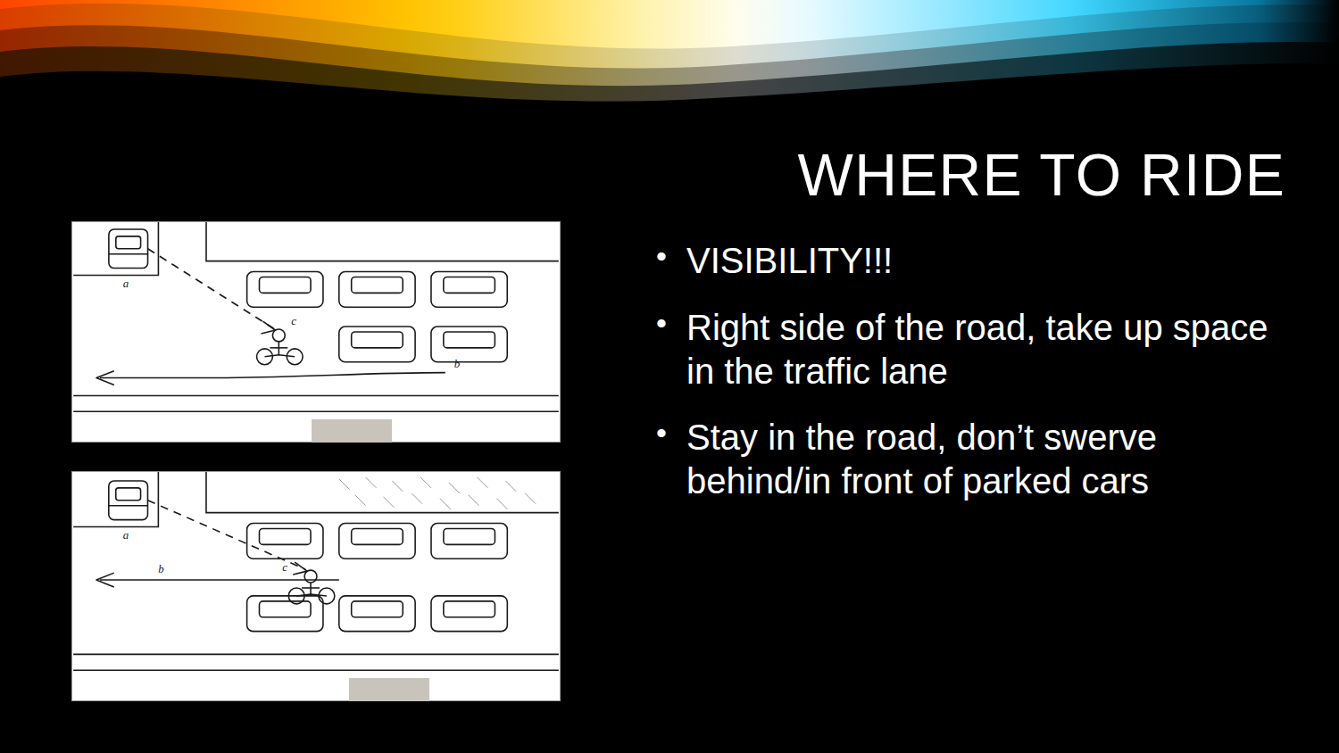Where to Ride
VISIBILITY!!!
Right side of the road, take up space in the traffic lane
Stay in the road, don’t swerve behind/in front of parked cars
a c b
a c b